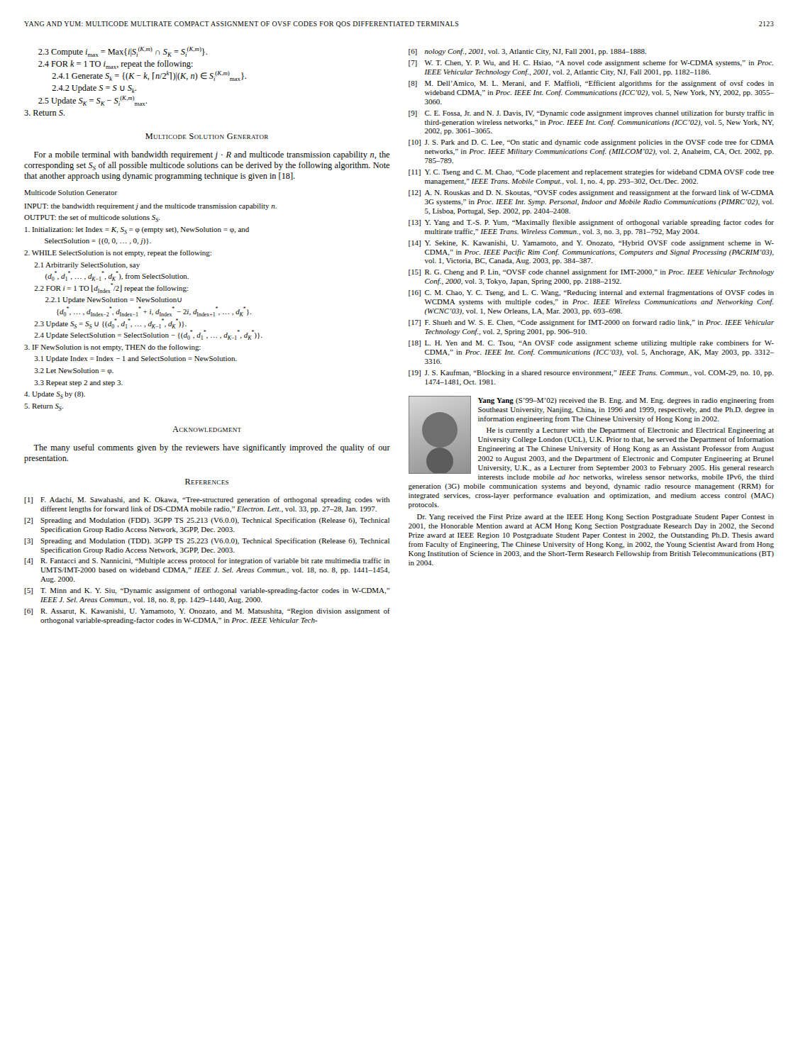Yang and Yum: Multicode Multirate Compact Assignment of OVSF Codes for QoS Differentiated Terminals
2123
2.3 Compute imax = Max{i|Si(K,m) ∩ SK = Si(K,m)}.
2.4 FOR k = 1 TO imax, repeat the following:
2.4.1 Generate Sk = {(K − k, ⌈n/2k⌉)|(K, n) ∈ Si(K,m)max}.
2.4.2 Update S = S ∪ Sk.
2.5 Update SK = SK − Si(K,m)max.
3. Return S.
Multicode Solution Generator
For a mobile terminal with bandwidth requirement j · R and multicode transmission capability n, the corresponding set SS of all possible multicode solutions can be derived by the following algorithm. Note that another approach using dynamic programming technique is given in [18].
Multicode Solution Generator
INPUT: the bandwidth requirement j and the multicode transmission capability n.
OUTPUT: the set of multicode solutions SS.
1. Initialization: let Index = K, SS = φ (empty set), NewSolution = φ, and
SelectSolution = {(0, 0, … , 0, j)}.
2. WHILE SelectSolution is not empty, repeat the following:
2.1 Arbitrarily SelectSolution, say
(d0*, d1*, … , dK−1*, dK*), from SelectSolution.
2.2 FOR i = 1 TO ⌊dIndex*/2⌋ repeat the following:
2.2.1 Update NewSolution = NewSolution∪
{d0*, … , dIndex−2*, dIndex−1* + i, dIndex* − 2i, dIndex+1*, … , dK*}.
2.3 Update SS = SS ∪ {(d0*, d1*, … , dK−1*, dK*)}.
2.4 Update SelectSolution = SelectSolution − {(d0*, d1*, … , dK−1*, dK*)}.
3. IF NewSolution is not empty, THEN do the following:
3.1 Update Index = Index − 1 and SelectSolution = NewSolution.
3.2 Let NewSolution = φ.
3.3 Repeat step 2 and step 3.
4. Update SS by (8).
5. Return SS.
Acknowledgment
The many useful comments given by the reviewers have significantly improved the quality of our presentation.
References
F. Adachi, M. Sawahashi, and K. Okawa, “Tree-structured generation of orthogonal spreading codes with different lengths for forward link of DS-CDMA mobile radio,” Electron. Lett., vol. 33, pp. 27–28, Jan. 1997.
Spreading and Modulation (FDD). 3GPP TS 25.213 (V6.0.0), Technical Specification (Release 6), Technical Specification Group Radio Access Network, 3GPP, Dec. 2003.
Spreading and Modulation (TDD). 3GPP TS 25.223 (V6.0.0), Technical Specification (Release 6), Technical Specification Group Radio Access Network, 3GPP, Dec. 2003.
R. Fantacci and S. Nannicini, “Multiple access protocol for integration of variable bit rate multimedia traffic in UMTS/IMT-2000 based on wideband CDMA,” IEEE J. Sel. Areas Commun., vol. 18, no. 8, pp. 1441–1454, Aug. 2000.
T. Minn and K. Y. Siu, “Dynamic assignment of orthogonal variable-spreading-factor codes in W-CDMA,” IEEE J. Sel. Areas Commun., vol. 18, no. 8, pp. 1429–1440, Aug. 2000.
R. Assarut, K. Kawanishi, U. Yamamoto, Y. Onozato, and M. Matsushita, “Region division assignment of orthogonal variable-spreading-factor codes in W-CDMA,” in Proc. IEEE Vehicular Tech-
nology Conf., 2001, vol. 3, Atlantic City, NJ, Fall 2001, pp. 1884–1888.
W. T. Chen, Y. P. Wu, and H. C. Hsiao, “A novel code assignment scheme for W-CDMA systems,” in Proc. IEEE Vehicular Technology Conf., 2001, vol. 2, Atlantic City, NJ, Fall 2001, pp. 1182–1186.
M. Dell’Amico, M. L. Merani, and F. Maffioli, “Efficient algorithms for the assignment of ovsf codes in wideband CDMA,” in Proc. IEEE Int. Conf. Communications (ICC’02), vol. 5, New York, NY, 2002, pp. 3055–3060.
C. E. Fossa, Jr. and N. J. Davis, IV, “Dynamic code assignment improves channel utilization for bursty traffic in third-generation wireless networks,” in Proc. IEEE Int. Conf. Communications (ICC’02), vol. 5, New York, NY, 2002, pp. 3061–3065.
J. S. Park and D. C. Lee, “On static and dynamic code assignment policies in the OVSF code tree for CDMA networks,” in Proc. IEEE Military Communications Conf. (MILCOM’02), vol. 2, Anaheim, CA, Oct. 2002, pp. 785–789.
Y. C. Tseng and C. M. Chao, “Code placement and replacement strategies for wideband CDMA OVSF code tree management,” IEEE Trans. Mobile Comput., vol. 1, no. 4, pp. 293–302, Oct./Dec. 2002.
A. N. Rouskas and D. N. Skoutas, “OVSF codes assignment and reassignment at the forward link of W-CDMA 3G systems,” in Proc. IEEE Int. Symp. Personal, Indoor and Mobile Radio Communications (PIMRC’02), vol. 5, Lisboa, Portugal, Sep. 2002, pp. 2404–2408.
Y. Yang and T.-S. P. Yum, “Maximally flexible assignment of orthogonal variable spreading factor codes for multirate traffic,” IEEE Trans. Wireless Commun., vol. 3, no. 3, pp. 781–792, May 2004.
Y. Sekine, K. Kawanishi, U. Yamamoto, and Y. Onozato, “Hybrid OVSF code assignment scheme in W-CDMA,” in Proc. IEEE Pacific Rim Conf. Communications, Computers and Signal Processing (PACRIM’03), vol. 1, Victoria, BC, Canada, Aug. 2003, pp. 384–387.
R. G. Cheng and P. Lin, “OVSF code channel assignment for IMT-2000,” in Proc. IEEE Vehicular Technology Conf., 2000, vol. 3, Tokyo, Japan, Spring 2000, pp. 2188–2192.
C. M. Chao, Y. C. Tseng, and L. C. Wang, “Reducing internal and external fragmentations of OVSF codes in WCDMA systems with multiple codes,” in Proc. IEEE Wireless Communications and Networking Conf. (WCNC’03), vol. 1, New Orleans, LA, Mar. 2003, pp. 693–698.
F. Shueh and W. S. E. Chen, “Code assignment for IMT-2000 on forward radio link,” in Proc. IEEE Vehicular Technology Conf., vol. 2, Spring 2001, pp. 906–910.
L. H. Yen and M. C. Tsou, “An OVSF code assignment scheme utilizing multiple rake combiners for W-CDMA,” in Proc. IEEE Int. Conf. Communications (ICC’03), vol. 5, Anchorage, AK, May 2003, pp. 3312–3316.
J. S. Kaufman, “Blocking in a shared resource environment,” IEEE Trans. Commun., vol. COM-29, no. 10, pp. 1474–1481, Oct. 1981.
Yang Yang (S’99–M’02) received the B. Eng. and M. Eng. degrees in radio engineering from Southeast University, Nanjing, China, in 1996 and 1999, respectively, and the Ph.D. degree in information engineering from The Chinese University of Hong Kong in 2002.
He is currently a Lecturer with the Department of Electronic and Electrical Engineering at University College London (UCL), U.K. Prior to that, he served the Department of Information Engineering at The Chinese University of Hong Kong as an Assistant Professor from August 2002 to August 2003, and the Department of Electronic and Computer Engineering at Brunel University, U.K., as a Lecturer from September 2003 to February 2005. His general research interests include mobile ad hoc networks, wireless sensor networks, mobile IPv6, the third generation (3G) mobile communication systems and beyond, dynamic radio resource management (RRM) for integrated services, cross-layer performance evaluation and optimization, and medium access control (MAC) protocols.
Dr. Yang received the First Prize award at the IEEE Hong Kong Section Postgraduate Student Paper Contest in 2001, the Honorable Mention award at ACM Hong Kong Section Postgraduate Research Day in 2002, the Second Prize award at IEEE Region 10 Postgraduate Student Paper Contest in 2002, the Outstanding Ph.D. Thesis award from Faculty of Engineering, The Chinese University of Hong Kong, in 2002, the Young Scientist Award from Hong Kong Institution of Science in 2003, and the Short-Term Research Fellowship from British Telecommunications (BT) in 2004.